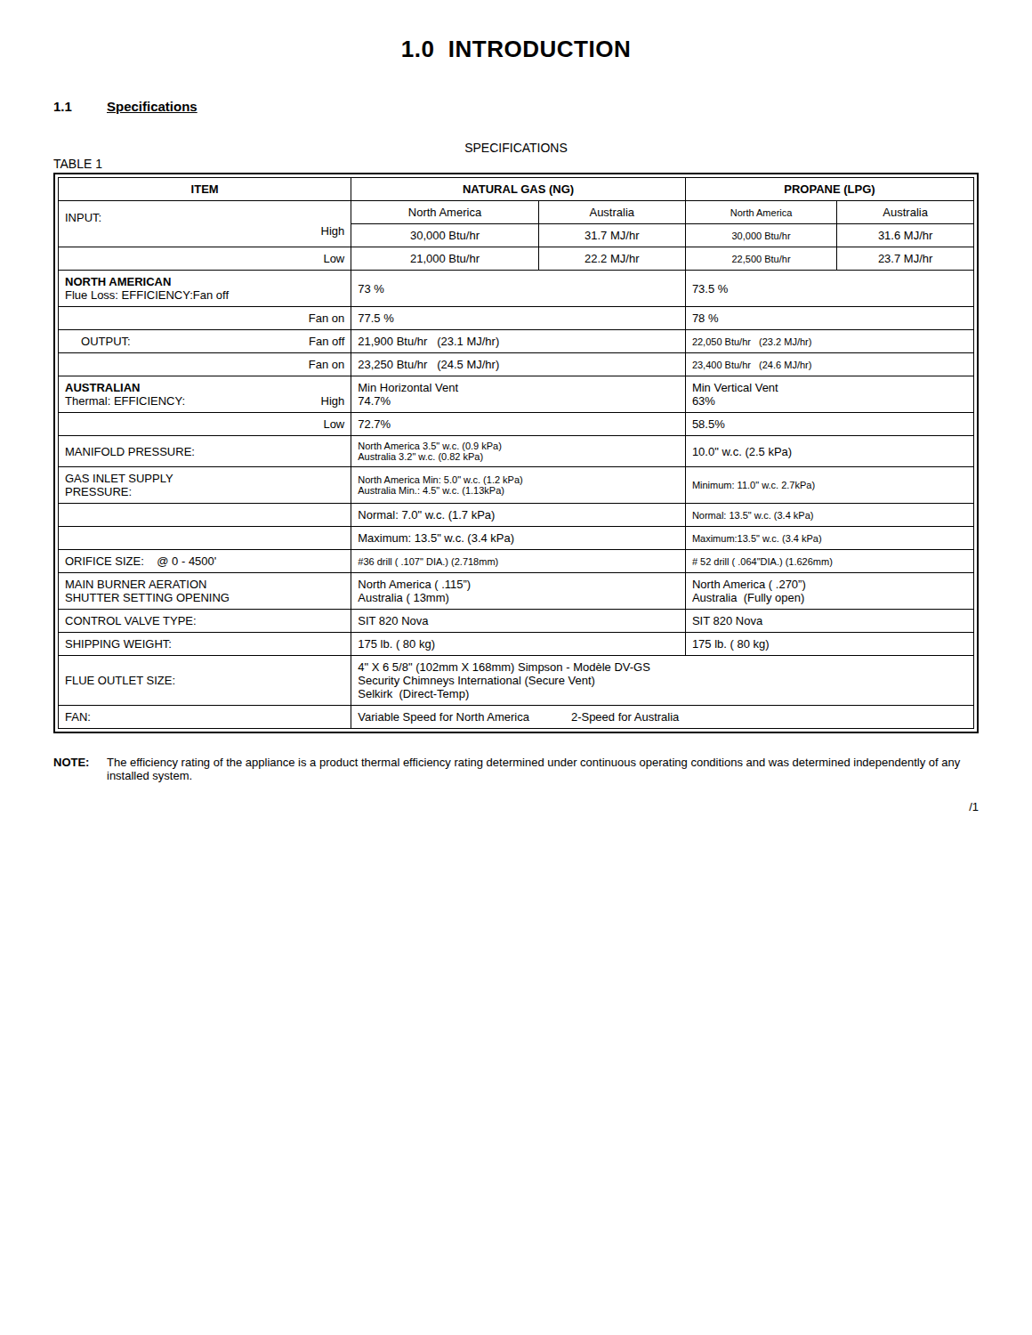1.0 INTRODUCTION
1.1 Specifications
SPECIFICATIONS
TABLE 1
| ITEM | NATURAL GAS (NG) | PROPANE (LPG) |
| --- | --- | --- |
| INPUT: High | North America | Australia | North America | Australia |
| 30,000 Btu/hr | 31.7 MJ/hr | 30,000 Btu/hr | 31.6 MJ/hr |
| Low | 21,000 Btu/hr | 22.2 MJ/hr | 22,500 Btu/hr | 23.7 MJ/hr |
| NORTH AMERICAN Flue Loss: EFFICIENCY:Fan off | 73 % | 73.5 % |
| Fan on | 77.5 % | 78 % |
| OUTPUT: Fan off | 21,900 Btu/hr (23.1 MJ/hr) | 22,050 Btu/hr (23.2 MJ/hr) |
| Fan on | 23,250 Btu/hr (24.5 MJ/hr) | 23,400 Btu/hr (24.6 MJ/hr) |
| AUSTRALIAN Thermal: EFFICIENCY: High | Min Horizontal Vent 74.7% | Min Vertical Vent 63% |
| Low | 72.7% | 58.5% |
| MANIFOLD PRESSURE: | North America 3.5" w.c. (0.9 kPa) Australia 3.2" w.c. (0.82 kPa) | 10.0" w.c. (2.5 kPa) |
| GAS INLET SUPPLY PRESSURE: | North America Min: 5.0" w.c. (1.2 kPa) Australia Min.: 4.5" w.c. (1.13kPa) | Minimum: 11.0" w.c. 2.7kPa) |
| | Normal: 7.0" w.c. (1.7 kPa) | Normal: 13.5" w.c. (3.4 kPa) |
| | Maximum: 13.5" w.c. (3.4 kPa) | Maximum:13.5" w.c. (3.4 kPa) |
| ORIFICE SIZE: @ 0 - 4500' | #36 drill ( .107" DIA.) (2.718mm) | # 52 drill ( .064"DIA.) (1.626mm) |
| MAIN BURNER AERATION SHUTTER SETTING OPENING | North America ( .115”) Australia ( 13mm) | North America ( .270”) Australia (Fully open) |
| CONTROL VALVE TYPE: | SIT 820 Nova | SIT 820 Nova |
| SHIPPING WEIGHT: | 175 lb. ( 80 kg) | 175 lb. ( 80 kg) |
| FLUE OUTLET SIZE: | 4" X 6 5/8" (102mm X 168mm) Simpson - Modèle DV-GS Security Chimneys International (Secure Vent) Selkirk (Direct-Temp) |
| FAN: | Variable Speed for North America 2-Speed for Australia |
NOTE: The efficiency rating of the appliance is a product thermal efficiency rating determined under continuous operating conditions and was determined independently of any installed system.
/1